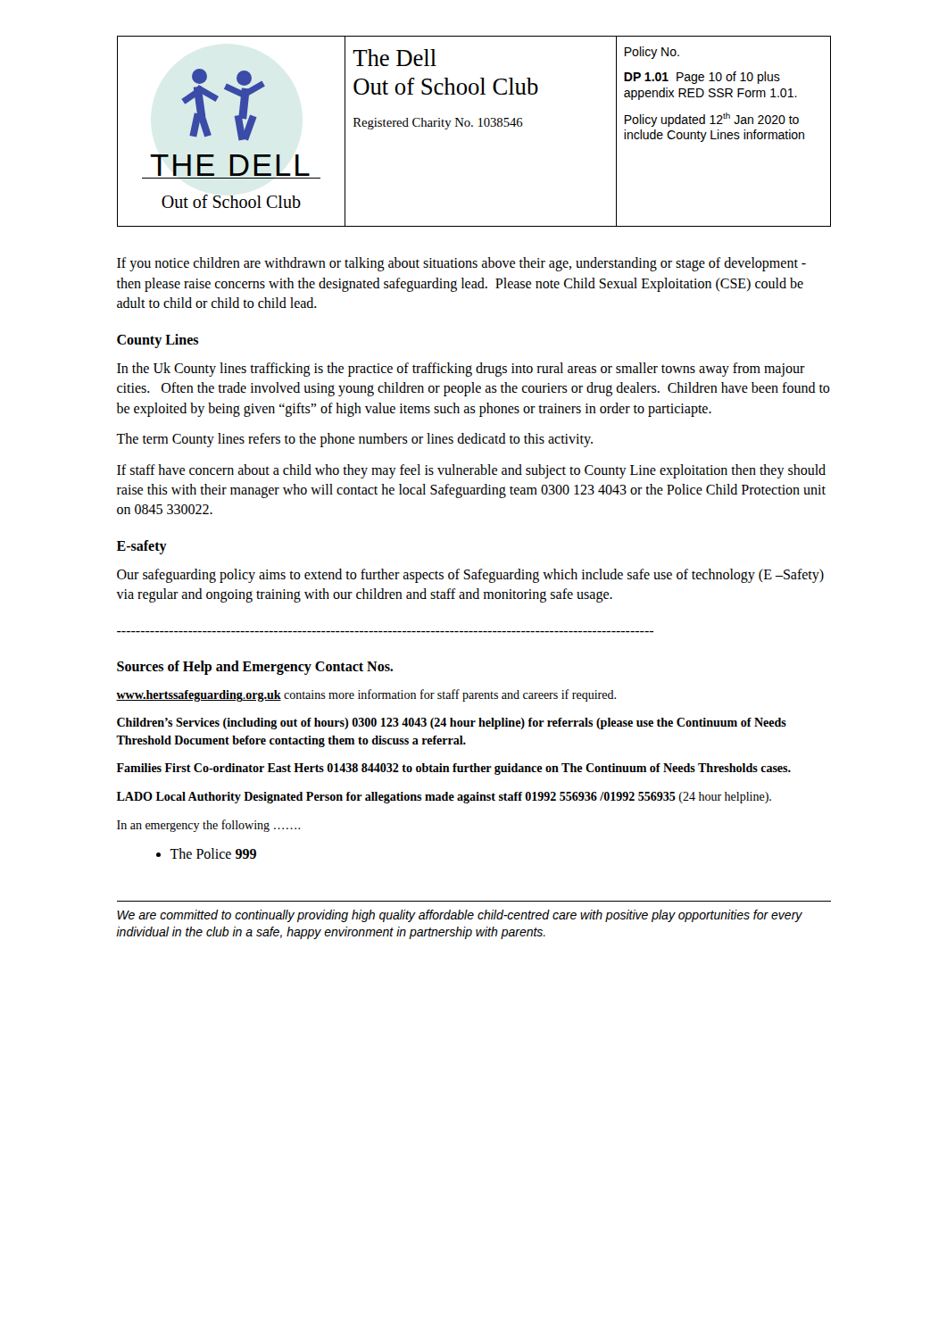| THE DELL Out of School Club | The Dell Out of School Club Registered Charity No. 1038546 | Policy No. DP 1.01 Page 10 of 10 plus appendix RED SSR Form 1.01. Policy updated 12 th Jan 2020 to include County Lines information |
If you notice children are withdrawn or talking about situations above their age, understanding or stage of development - then please raise concerns with the designated safeguarding lead. Please note Child Sexual Exploitation (CSE) could be adult to child or child to child lead.
County Lines
In the Uk County lines trafficking is the practice of trafficking drugs into rural areas or smaller towns away from majour cities. Often the trade involved using young children or people as the couriers or drug dealers. Children have been found to be exploited by being given “gifts” of high value items such as phones or trainers in order to particiapte.
The term County lines refers to the phone numbers or lines dedicatd to this activity.
If staff have concern about a child who they may feel is vulnerable and subject to County Line exploitation then they should raise this with their manager who will contact he local Safeguarding team 0300 123 4043 or the Police Child Protection unit on 0845 330022.
E-safety
Our safeguarding policy aims to extend to further aspects of Safeguarding which include safe use of technology (E –Safety) via regular and ongoing training with our children and staff and monitoring safe usage.
-----------------------------------------------------------------------------------------------------------------
Sources of Help and Emergency Contact Nos.
www.hertssafeguarding.org.uk contains more information for staff parents and careers if required.
Children’s Services (including out of hours) 0300 123 4043 (24 hour helpline) for referrals (please use the Continuum of Needs Threshold Document before contacting them to discuss a referral.
Families First Co-ordinator East Herts 01438 844032 to obtain further guidance on The Continuum of Needs Thresholds cases.
LADO Local Authority Designated Person for allegations made against staff 01992 556936 /01992 556935 (24 hour helpline).
In an emergency the following …….
The Police 999
We are committed to continually providing high quality affordable child-centred care with positive play opportunities for every individual in the club in a safe, happy environment in partnership with parents.